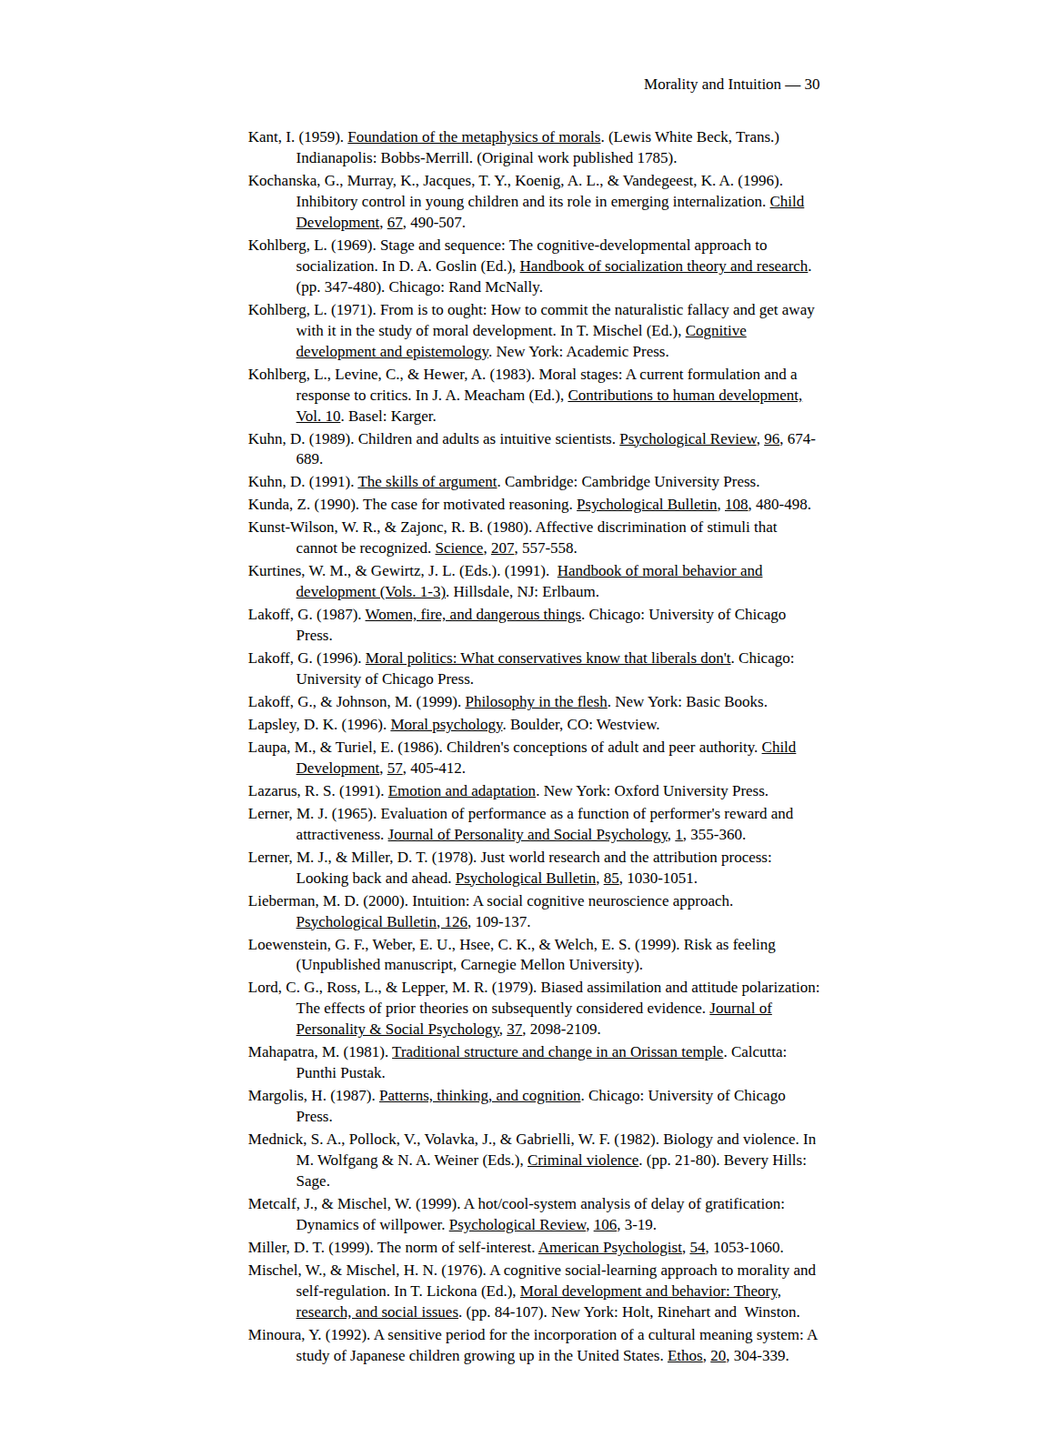Morality and Intuition — 30
Kant, I. (1959). Foundation of the metaphysics of morals. (Lewis White Beck, Trans.) Indianapolis: Bobbs-Merrill. (Original work published 1785).
Kochanska, G., Murray, K., Jacques, T. Y., Koenig, A. L., & Vandegeest, K. A. (1996). Inhibitory control in young children and its role in emerging internalization. Child Development, 67, 490-507.
Kohlberg, L. (1969). Stage and sequence: The cognitive-developmental approach to socialization. In D. A. Goslin (Ed.), Handbook of socialization theory and research. (pp. 347-480). Chicago: Rand McNally.
Kohlberg, L. (1971). From is to ought: How to commit the naturalistic fallacy and get away with it in the study of moral development. In T. Mischel (Ed.), Cognitive development and epistemology. New York: Academic Press.
Kohlberg, L., Levine, C., & Hewer, A. (1983). Moral stages: A current formulation and a response to critics. In J. A. Meacham (Ed.), Contributions to human development, Vol. 10. Basel: Karger.
Kuhn, D. (1989). Children and adults as intuitive scientists. Psychological Review, 96, 674-689.
Kuhn, D. (1991). The skills of argument. Cambridge: Cambridge University Press.
Kunda, Z. (1990). The case for motivated reasoning. Psychological Bulletin, 108, 480-498.
Kunst-Wilson, W. R., & Zajonc, R. B. (1980). Affective discrimination of stimuli that cannot be recognized. Science, 207, 557-558.
Kurtines, W. M., & Gewirtz, J. L. (Eds.). (1991). Handbook of moral behavior and development (Vols. 1-3). Hillsdale, NJ: Erlbaum.
Lakoff, G. (1987). Women, fire, and dangerous things. Chicago: University of Chicago Press.
Lakoff, G. (1996). Moral politics: What conservatives know that liberals don't. Chicago: University of Chicago Press.
Lakoff, G., & Johnson, M. (1999). Philosophy in the flesh. New York: Basic Books.
Lapsley, D. K. (1996). Moral psychology. Boulder, CO: Westview.
Laupa, M., & Turiel, E. (1986). Children's conceptions of adult and peer authority. Child Development, 57, 405-412.
Lazarus, R. S. (1991). Emotion and adaptation. New York: Oxford University Press.
Lerner, M. J. (1965). Evaluation of performance as a function of performer's reward and attractiveness. Journal of Personality and Social Psychology, 1, 355-360.
Lerner, M. J., & Miller, D. T. (1978). Just world research and the attribution process: Looking back and ahead. Psychological Bulletin, 85, 1030-1051.
Lieberman, M. D. (2000). Intuition: A social cognitive neuroscience approach. Psychological Bulletin, 126, 109-137.
Loewenstein, G. F., Weber, E. U., Hsee, C. K., & Welch, E. S. (1999). Risk as feeling (Unpublished manuscript, Carnegie Mellon University).
Lord, C. G., Ross, L., & Lepper, M. R. (1979). Biased assimilation and attitude polarization: The effects of prior theories on subsequently considered evidence. Journal of Personality & Social Psychology, 37, 2098-2109.
Mahapatra, M. (1981). Traditional structure and change in an Orissan temple. Calcutta: Punthi Pustak.
Margolis, H. (1987). Patterns, thinking, and cognition. Chicago: University of Chicago Press.
Mednick, S. A., Pollock, V., Volavka, J., & Gabrielli, W. F. (1982). Biology and violence. In M. Wolfgang & N. A. Weiner (Eds.), Criminal violence. (pp. 21-80). Bevery Hills: Sage.
Metcalf, J., & Mischel, W. (1999). A hot/cool-system analysis of delay of gratification: Dynamics of willpower. Psychological Review, 106, 3-19.
Miller, D. T. (1999). The norm of self-interest. American Psychologist, 54, 1053-1060.
Mischel, W., & Mischel, H. N. (1976). A cognitive social-learning approach to morality and self-regulation. In T. Lickona (Ed.), Moral development and behavior: Theory, research, and social issues. (pp. 84-107). New York: Holt, Rinehart and Winston.
Minoura, Y. (1992). A sensitive period for the incorporation of a cultural meaning system: A study of Japanese children growing up in the United States. Ethos, 20, 304-339.